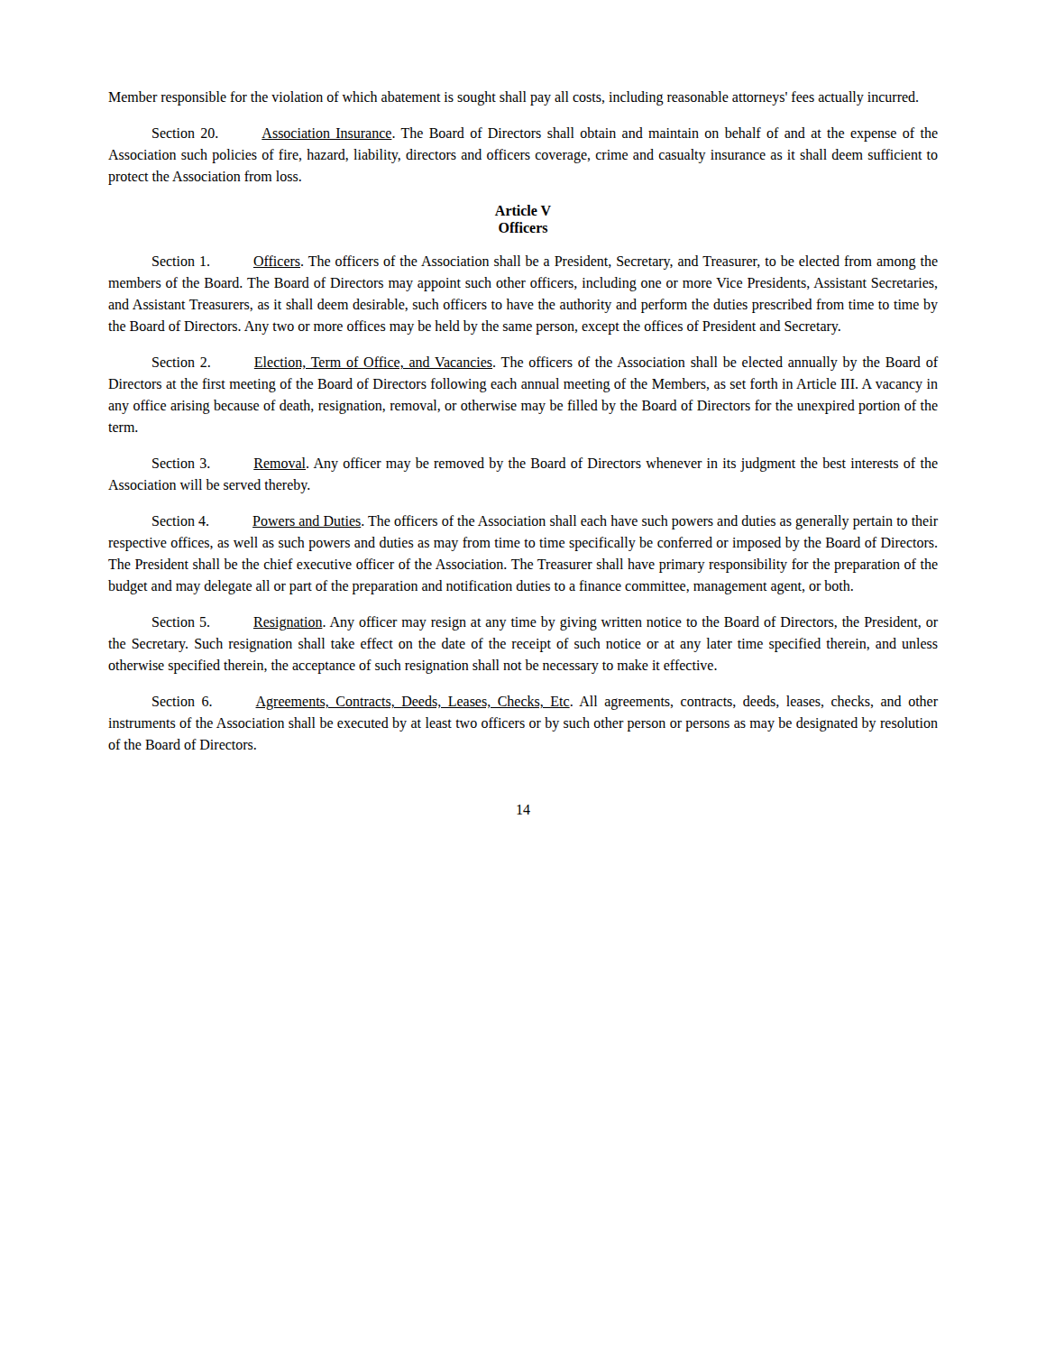Member responsible for the violation of which abatement is sought shall pay all costs, including reasonable attorneys' fees actually incurred.
Section 20. Association Insurance. The Board of Directors shall obtain and maintain on behalf of and at the expense of the Association such policies of fire, hazard, liability, directors and officers coverage, crime and casualty insurance as it shall deem sufficient to protect the Association from loss.
Article V Officers
Section 1. Officers. The officers of the Association shall be a President, Secretary, and Treasurer, to be elected from among the members of the Board. The Board of Directors may appoint such other officers, including one or more Vice Presidents, Assistant Secretaries, and Assistant Treasurers, as it shall deem desirable, such officers to have the authority and perform the duties prescribed from time to time by the Board of Directors. Any two or more offices may be held by the same person, except the offices of President and Secretary.
Section 2. Election, Term of Office, and Vacancies. The officers of the Association shall be elected annually by the Board of Directors at the first meeting of the Board of Directors following each annual meeting of the Members, as set forth in Article III. A vacancy in any office arising because of death, resignation, removal, or otherwise may be filled by the Board of Directors for the unexpired portion of the term.
Section 3. Removal. Any officer may be removed by the Board of Directors whenever in its judgment the best interests of the Association will be served thereby.
Section 4. Powers and Duties. The officers of the Association shall each have such powers and duties as generally pertain to their respective offices, as well as such powers and duties as may from time to time specifically be conferred or imposed by the Board of Directors. The President shall be the chief executive officer of the Association. The Treasurer shall have primary responsibility for the preparation of the budget and may delegate all or part of the preparation and notification duties to a finance committee, management agent, or both.
Section 5. Resignation. Any officer may resign at any time by giving written notice to the Board of Directors, the President, or the Secretary. Such resignation shall take effect on the date of the receipt of such notice or at any later time specified therein, and unless otherwise specified therein, the acceptance of such resignation shall not be necessary to make it effective.
Section 6. Agreements, Contracts, Deeds, Leases, Checks, Etc. All agreements, contracts, deeds, leases, checks, and other instruments of the Association shall be executed by at least two officers or by such other person or persons as may be designated by resolution of the Board of Directors.
14